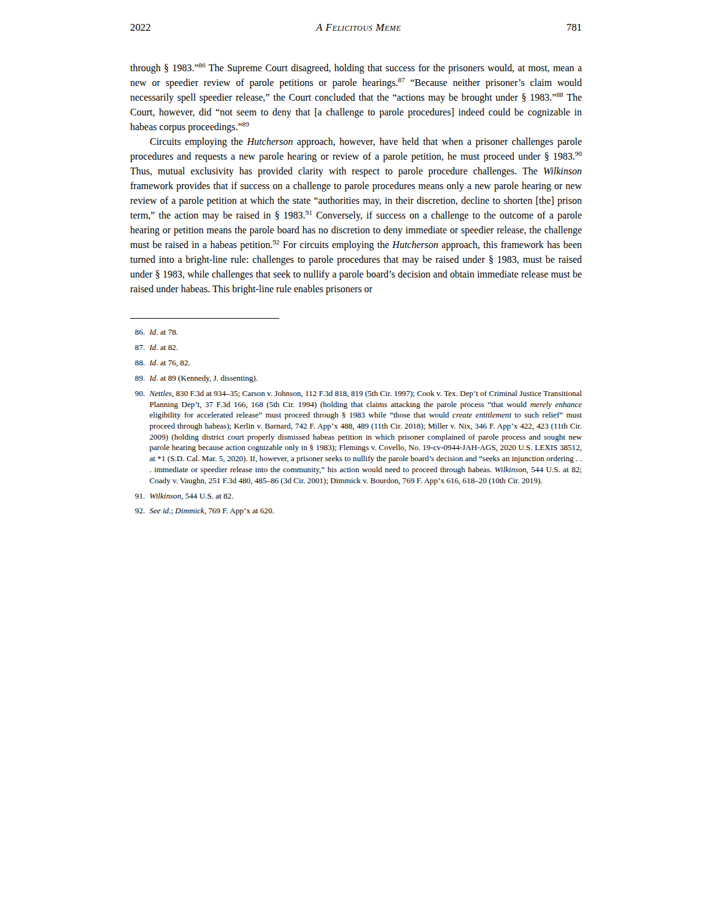2022 A Felicitous Meme 781
through § 1983.”86 The Supreme Court disagreed, holding that success for the prisoners would, at most, mean a new or speedier review of parole petitions or parole hearings.87 “Because neither prisoner’s claim would necessarily spell speedier release,” the Court concluded that the “actions may be brought under § 1983.”88 The Court, however, did “not seem to deny that [a challenge to parole procedures] indeed could be cognizable in habeas corpus proceedings.”89
Circuits employing the Hutcherson approach, however, have held that when a prisoner challenges parole procedures and requests a new parole hearing or review of a parole petition, he must proceed under § 1983.90 Thus, mutual exclusivity has provided clarity with respect to parole procedure challenges. The Wilkinson framework provides that if success on a challenge to parole procedures means only a new parole hearing or new review of a parole petition at which the state “authorities may, in their discretion, decline to shorten [the] prison term,” the action may be raised in § 1983.91 Conversely, if success on a challenge to the outcome of a parole hearing or petition means the parole board has no discretion to deny immediate or speedier release, the challenge must be raised in a habeas petition.92 For circuits employing the Hutcherson approach, this framework has been turned into a bright-line rule: challenges to parole procedures that may be raised under § 1983, must be raised under § 1983, while challenges that seek to nullify a parole board’s decision and obtain immediate release must be raised under habeas. This bright-line rule enables prisoners or
Id. at 78.
Id. at 82.
Id. at 76, 82.
Id. at 89 (Kennedy, J. dissenting).
Nettles, 830 F.3d at 934–35; Carson v. Johnson, 112 F.3d 818, 819 (5th Cir. 1997); Cook v. Tex. Dep’t of Criminal Justice Transitional Planning Dep’t, 37 F.3d 166, 168 (5th Cir. 1994) (holding that claims attacking the parole process “that would merely enhance eligibility for accelerated release” must proceed through § 1983 while “those that would create entitlement to such relief” must proceed through habeas); Kerlin v. Barnard, 742 F. App’x 488, 489 (11th Cir. 2018); Miller v. Nix, 346 F. App’x 422, 423 (11th Cir. 2009) (holding district court properly dismissed habeas petition in which prisoner complained of parole process and sought new parole hearing because action cognizable only in § 1983); Flemings v. Covello, No. 19-cv-0944-JAH-AGS, 2020 U.S. LEXIS 38512, at *1 (S.D. Cal. Mar. 5, 2020). If, however, a prisoner seeks to nullify the parole board’s decision and “seeks an injunction ordering . . . immediate or speedier release into the community,” his action would need to proceed through habeas. Wilkinson, 544 U.S. at 82; Coady v. Vaughn, 251 F.3d 480, 485–86 (3d Cir. 2001); Dimmick v. Bourdon, 769 F. App’x 616, 618–20 (10th Cir. 2019).
Wilkinson, 544 U.S. at 82.
See id.; Dimmick, 769 F. App’x at 620.